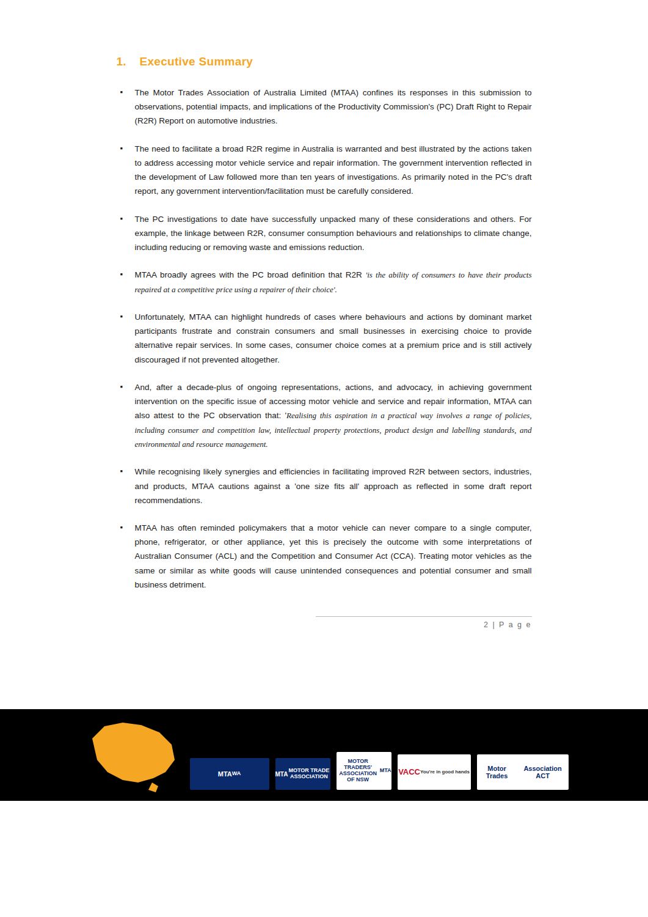1. Executive Summary
The Motor Trades Association of Australia Limited (MTAA) confines its responses in this submission to observations, potential impacts, and implications of the Productivity Commission's (PC) Draft Right to Repair (R2R) Report on automotive industries.
The need to facilitate a broad R2R regime in Australia is warranted and best illustrated by the actions taken to address accessing motor vehicle service and repair information. The government intervention reflected in the development of Law followed more than ten years of investigations. As primarily noted in the PC's draft report, any government intervention/facilitation must be carefully considered.
The PC investigations to date have successfully unpacked many of these considerations and others. For example, the linkage between R2R, consumer consumption behaviours and relationships to climate change, including reducing or removing waste and emissions reduction.
MTAA broadly agrees with the PC broad definition that R2R 'is the ability of consumers to have their products repaired at a competitive price using a repairer of their choice'.
Unfortunately, MTAA can highlight hundreds of cases where behaviours and actions by dominant market participants frustrate and constrain consumers and small businesses in exercising choice to provide alternative repair services. In some cases, consumer choice comes at a premium price and is still actively discouraged if not prevented altogether.
And, after a decade-plus of ongoing representations, actions, and advocacy, in achieving government intervention on the specific issue of accessing motor vehicle and service and repair information, MTAA can also attest to the PC observation that: 'Realising this aspiration in a practical way involves a range of policies, including consumer and competition law, intellectual property protections, product design and labelling standards, and environmental and resource management.
While recognising likely synergies and efficiencies in facilitating improved R2R between sectors, industries, and products, MTAA cautions against a 'one size fits all' approach as reflected in some draft report recommendations.
MTAA has often reminded policymakers that a motor vehicle can never compare to a single computer, phone, refrigerator, or other appliance, yet this is precisely the outcome with some interpretations of Australian Consumer (ACL) and the Competition and Consumer Act (CCA). Treating motor vehicles as the same or similar as white goods will cause unintended consequences and potential consumer and small business detriment.
2 | P a g e
MTA WA
MTA MOTOR TRADE ASSOCIATION
MOTOR TRADERS' ASSOCIATION OF NSW MTA
VACC You're in good hands
Motor Trades Association ACT